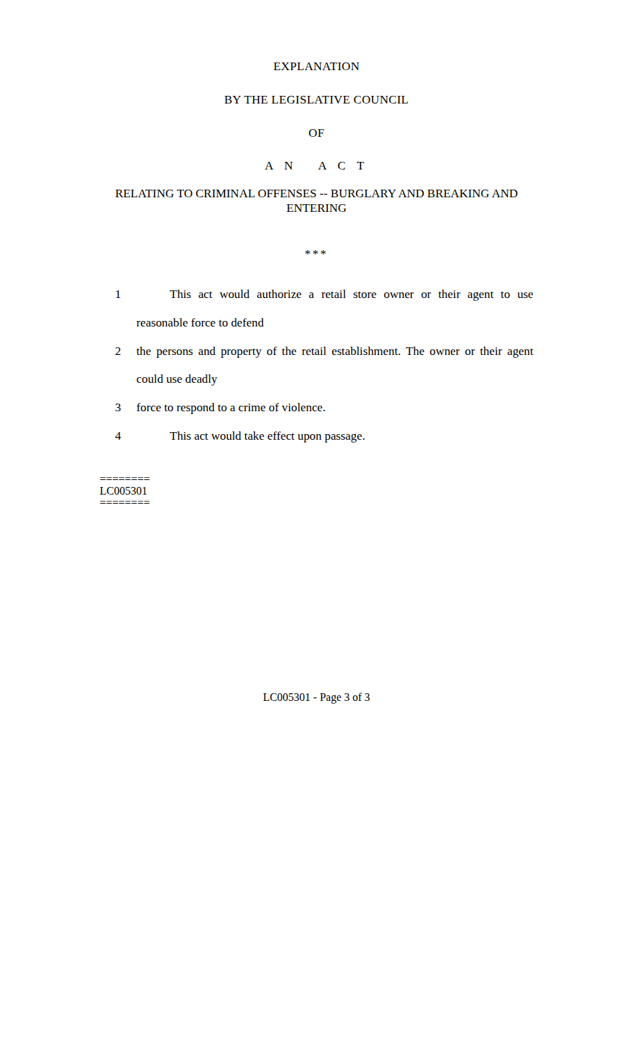EXPLANATION
BY THE LEGISLATIVE COUNCIL
OF
A N A C T
RELATING TO CRIMINAL OFFENSES -- BURGLARY AND BREAKING AND ENTERING
***
| 1 | This act would authorize a retail store owner or their agent to use reasonable force to defend |
| 2 | the persons and property of the retail establishment. The owner or their agent could use deadly |
| 3 | force to respond to a crime of violence. |
| 4 | This act would take effect upon passage. |
========
LC005301
========
LC005301 - Page 3 of 3